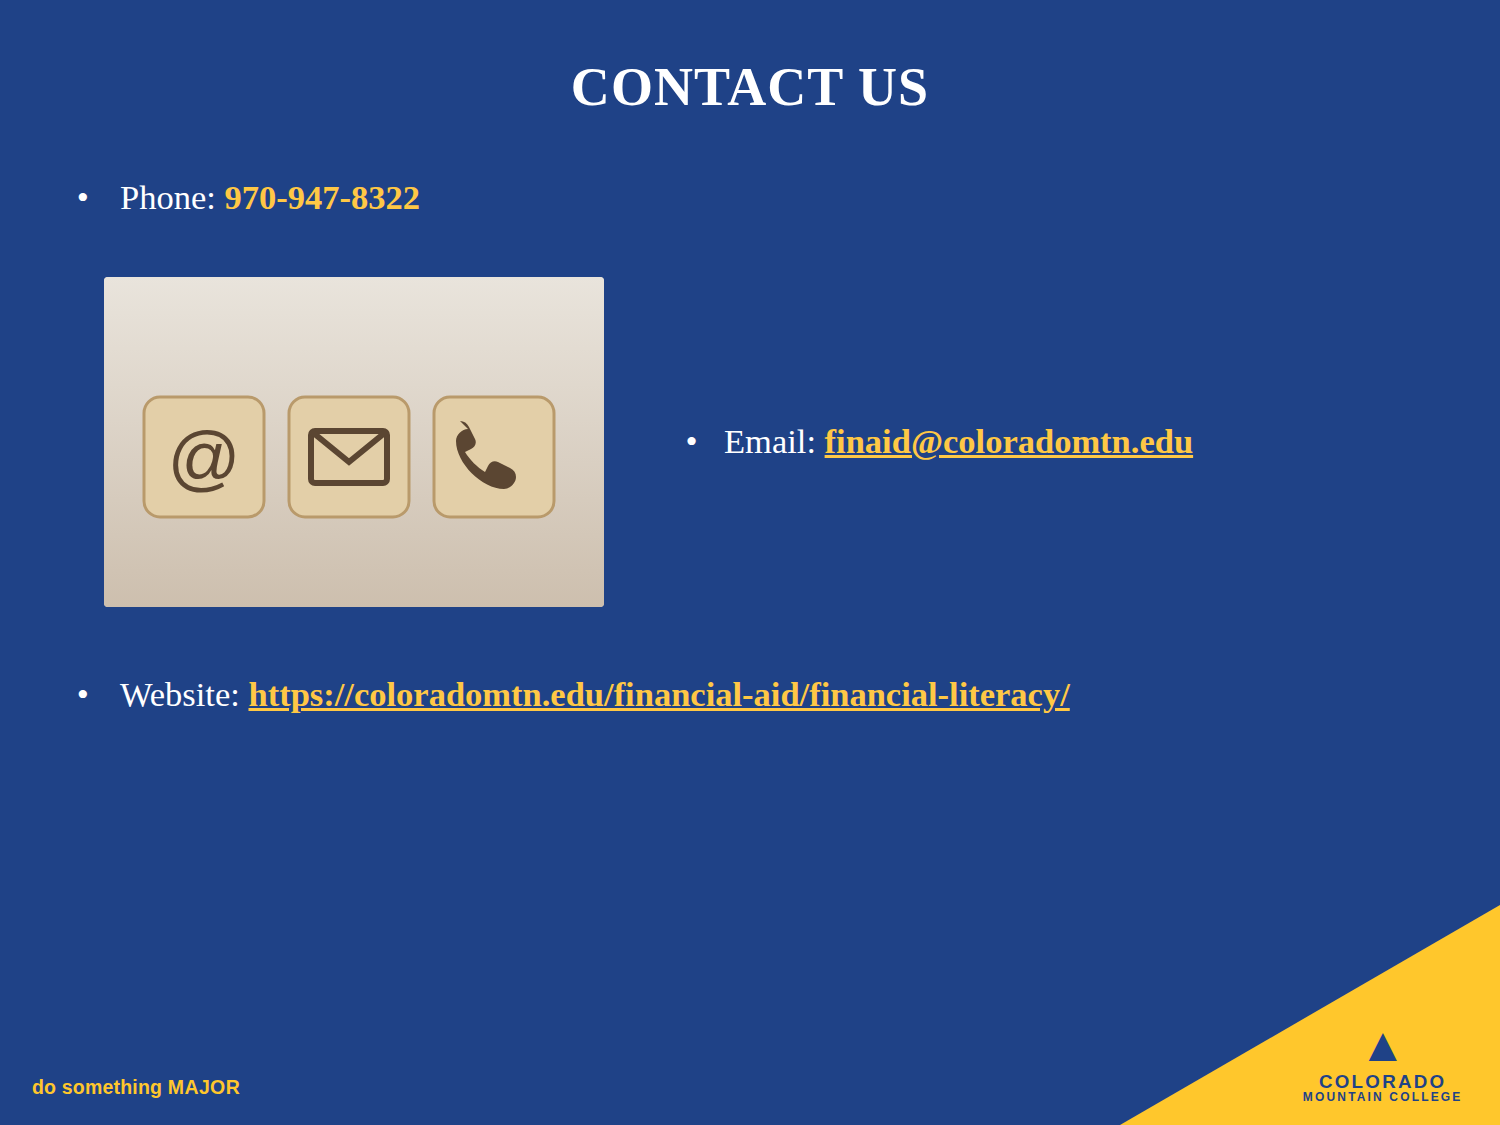CONTACT US
Phone: 970-947-8322
Email: finaid@coloradomtn.edu
Website: https://coloradomtn.edu/financial-aid/financial-literacy/
do something MAJOR
▲
COLORADO
MOUNTAIN COLLEGE